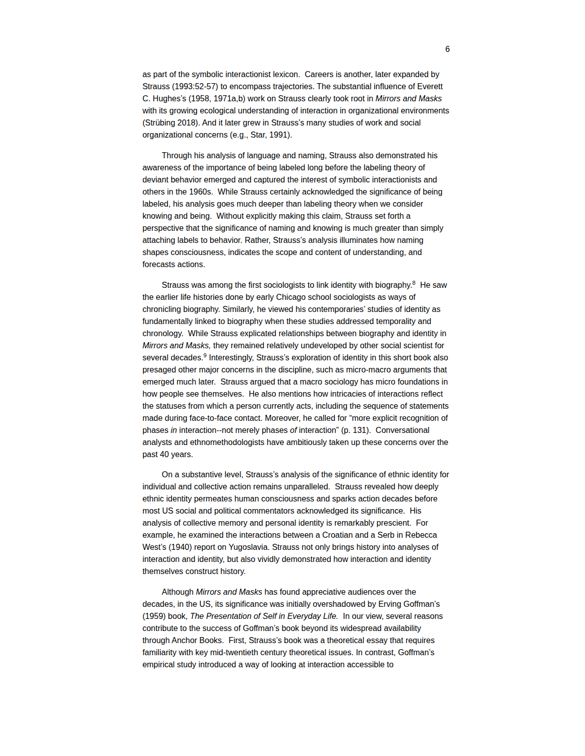6
as part of the symbolic interactionist lexicon. Careers is another, later expanded by Strauss (1993:52-57) to encompass trajectories. The substantial influence of Everett C. Hughes’s (1958, 1971a,b) work on Strauss clearly took root in Mirrors and Masks with its growing ecological understanding of interaction in organizational environments (Strübing 2018). And it later grew in Strauss’s many studies of work and social organizational concerns (e.g., Star, 1991).
Through his analysis of language and naming, Strauss also demonstrated his awareness of the importance of being labeled long before the labeling theory of deviant behavior emerged and captured the interest of symbolic interactionists and others in the 1960s. While Strauss certainly acknowledged the significance of being labeled, his analysis goes much deeper than labeling theory when we consider knowing and being. Without explicitly making this claim, Strauss set forth a perspective that the significance of naming and knowing is much greater than simply attaching labels to behavior. Rather, Strauss’s analysis illuminates how naming shapes consciousness, indicates the scope and content of understanding, and forecasts actions.
Strauss was among the first sociologists to link identity with biography.8 He saw the earlier life histories done by early Chicago school sociologists as ways of chronicling biography. Similarly, he viewed his contemporaries’ studies of identity as fundamentally linked to biography when these studies addressed temporality and chronology. While Strauss explicated relationships between biography and identity in Mirrors and Masks, they remained relatively undeveloped by other social scientist for several decades.9 Interestingly, Strauss’s exploration of identity in this short book also presaged other major concerns in the discipline, such as micro-macro arguments that emerged much later. Strauss argued that a macro sociology has micro foundations in how people see themselves. He also mentions how intricacies of interactions reflect the statuses from which a person currently acts, including the sequence of statements made during face-to-face contact. Moreover, he called for “more explicit recognition of phases in interaction--not merely phases of interaction” (p. 131). Conversational analysts and ethnomethodologists have ambitiously taken up these concerns over the past 40 years.
On a substantive level, Strauss’s analysis of the significance of ethnic identity for individual and collective action remains unparalleled. Strauss revealed how deeply ethnic identity permeates human consciousness and sparks action decades before most US social and political commentators acknowledged its significance. His analysis of collective memory and personal identity is remarkably prescient. For example, he examined the interactions between a Croatian and a Serb in Rebecca West’s (1940) report on Yugoslavia. Strauss not only brings history into analyses of interaction and identity, but also vividly demonstrated how interaction and identity themselves construct history.
Although Mirrors and Masks has found appreciative audiences over the decades, in the US, its significance was initially overshadowed by Erving Goffman’s (1959) book, The Presentation of Self in Everyday Life. In our view, several reasons contribute to the success of Goffman’s book beyond its widespread availability through Anchor Books. First, Strauss’s book was a theoretical essay that requires familiarity with key mid-twentieth century theoretical issues. In contrast, Goffman’s empirical study introduced a way of looking at interaction accessible to